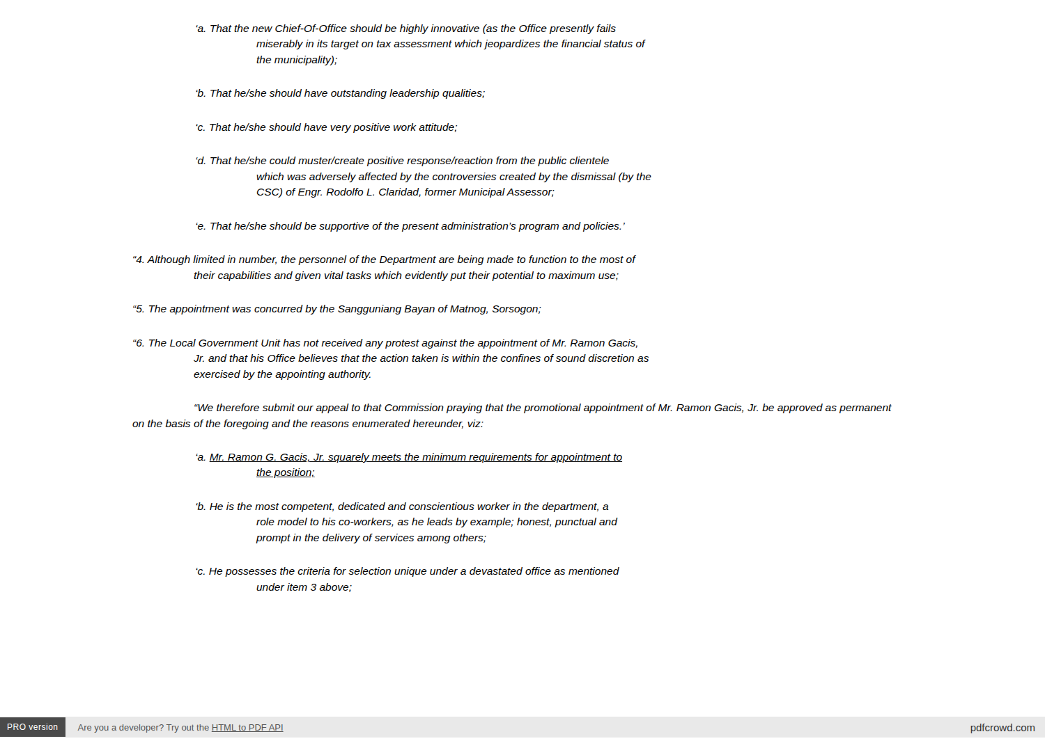‘a. That the new Chief-Of-Office should be highly innovative (as the Office presently fails miserably in its target on tax assessment which jeopardizes the financial status of the municipality);
‘b. That he/she should have outstanding leadership qualities;
‘c. That he/she should have very positive work attitude;
‘d. That he/she could muster/create positive response/reaction from the public clientele which was adversely affected by the controversies created by the dismissal (by the CSC) of Engr. Rodolfo L. Claridad, former Municipal Assessor;
‘e. That he/she should be supportive of the present administration’s program and policies.’
“4. Although limited in number, the personnel of the Department are being made to function to the most of their capabilities and given vital tasks which evidently put their potential to maximum use;
“5. The appointment was concurred by the Sangguniang Bayan of Matnog, Sorsogon;
“6. The Local Government Unit has not received any protest against the appointment of Mr. Ramon Gacis, Jr. and that his Office believes that the action taken is within the confines of sound discretion as exercised by the appointing authority.
“We therefore submit our appeal to that Commission praying that the promotional appointment of Mr. Ramon Gacis, Jr. be approved as permanent on the basis of the foregoing and the reasons enumerated hereunder, viz:
‘a. Mr. Ramon G. Gacis, Jr. squarely meets the minimum requirements for appointment to the position;
‘b. He is the most competent, dedicated and conscientious worker in the department, a role model to his co-workers, as he leads by example; honest, punctual and prompt in the delivery of services among others;
‘c. He possesses the criteria for selection unique under a devastated office as mentioned under item 3 above;
PRO version Are you a developer? Try out the HTML to PDF API pdfcrowd.com